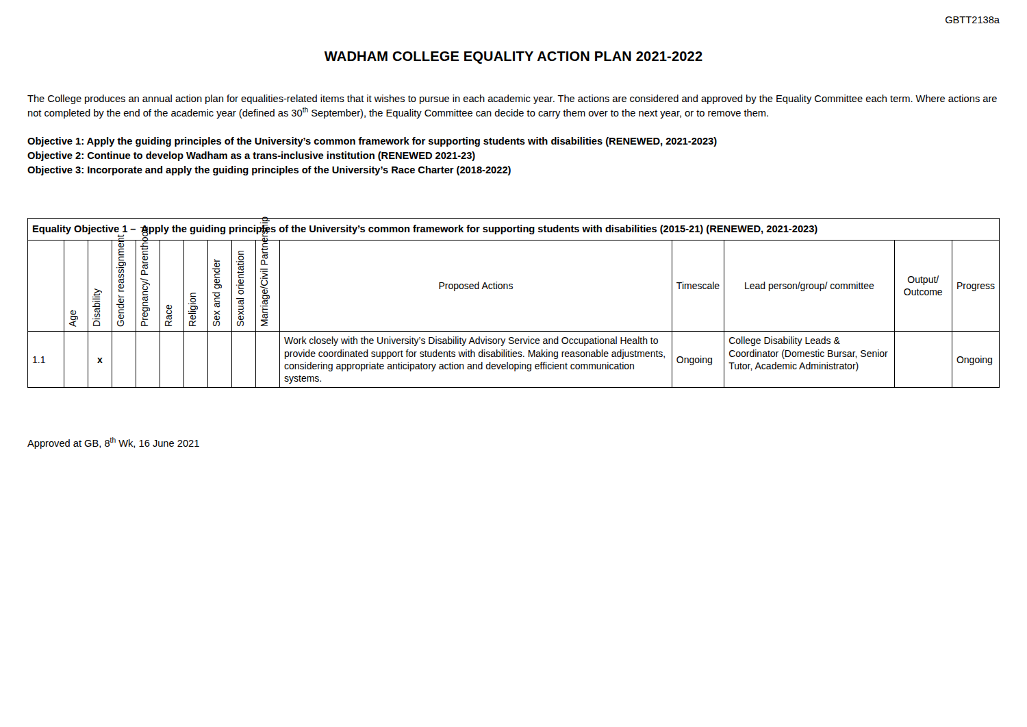GBTT2138a
WADHAM COLLEGE EQUALITY ACTION PLAN 2021-2022
The College produces an annual action plan for equalities-related items that it wishes to pursue in each academic year. The actions are considered and approved by the Equality Committee each term. Where actions are not completed by the end of the academic year (defined as 30th September), the Equality Committee can decide to carry them over to the next year, or to remove them.
Objective 1: Apply the guiding principles of the University’s common framework for supporting students with disabilities (RENEWED, 2021-2023)
Objective 2: Continue to develop Wadham as a trans-inclusive institution (RENEWED 2021-23)
Objective 3: Incorporate and apply the guiding principles of the University’s Race Charter (2018-2022)
Equality Objective 1 – Apply the guiding principles of the University’s common framework for supporting students with disabilities (2015-21) (RENEWED, 2021-2023)
| | Age | Disability | Gender reassignment | Pregnancy/ Parenthood | Race | Religion | Sex and gender | Sexual orientation | Marriage/Civil Partnership | Proposed Actions | Timescale | Lead person/group/ committee | Output/ Outcome | Progress |
| --- | --- | --- | --- | --- | --- | --- | --- | --- | --- | --- | --- | --- | --- | --- |
| 1.1 | | x | | | | | | | | Work closely with the University’s Disability Advisory Service and Occupational Health to provide coordinated support for students with disabilities. Making reasonable adjustments, considering appropriate anticipatory action and developing efficient communication systems. | Ongoing | College Disability Leads & Coordinator (Domestic Bursar, Senior Tutor, Academic Administrator) | | Ongoing |
Approved at GB, 8th Wk, 16 June 2021